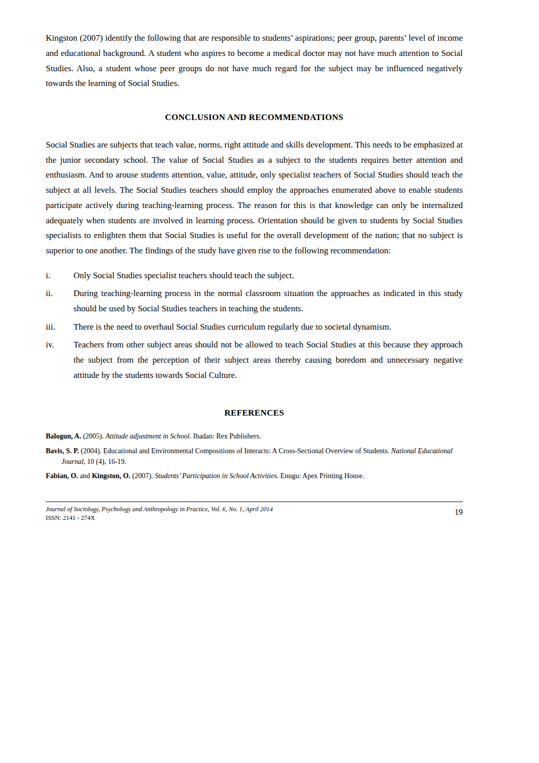Kingston (2007) identify the following that are responsible to students’ aspirations; peer group, parents’ level of income and educational background. A student who aspires to become a medical doctor may not have much attention to Social Studies. Also, a student whose peer groups do not have much regard for the subject may be influenced negatively towards the learning of Social Studies.
CONCLUSION AND RECOMMENDATIONS
Social Studies are subjects that teach value, norms, right attitude and skills development. This needs to be emphasized at the junior secondary school. The value of Social Studies as a subject to the students requires better attention and enthusiasm. And to arouse students attention, value, attitude, only specialist teachers of Social Studies should teach the subject at all levels. The Social Studies teachers should employ the approaches enumerated above to enable students participate actively during teaching-learning process. The reason for this is that knowledge can only be internalized adequately when students are involved in learning process. Orientation should be given to students by Social Studies specialists to enlighten them that Social Studies is useful for the overall development of the nation; that no subject is superior to one another. The findings of the study have given rise to the following recommendation:
i. Only Social Studies specialist teachers should teach the subject.
ii. During teaching-learning process in the normal classroom situation the approaches as indicated in this study should be used by Social Studies teachers in teaching the students.
iii. There is the need to overhaul Social Studies curriculum regularly due to societal dynamism.
iv. Teachers from other subject areas should not be allowed to teach Social Studies at this because they approach the subject from the perception of their subject areas thereby causing boredom and unnecessary negative attitude by the students towards Social Culture.
REFERENCES
Balogun, A. (2005). Attitude adjustment in School. Ibadan: Rex Publishers.
Bavis, S. P. (2004). Educational and Environmental Compositions of Interacts: A Cross-Sectional Overview of Students. National Educational Journal, 10 (4), 16-19.
Fabian, O. and Kingston, O. (2007). Students’ Participation in School Activities. Enugu: Apex Printing House.
Journal of Sociology, Psychology and Anthropology in Practice, Vol. 6, No. 1, April 2014
ISSN: 2141 - 274X
19